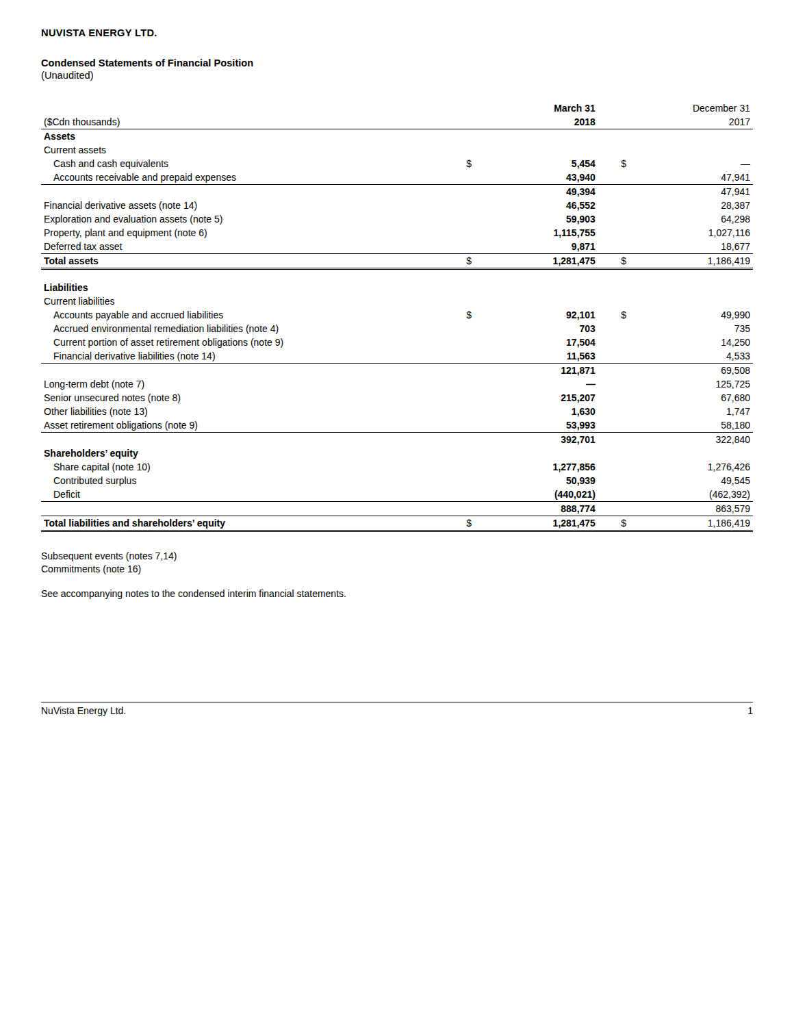NUVISTA ENERGY LTD.
Condensed Statements of Financial Position
(Unaudited)
| | | March 31 | | December 31 |
| --- | --- | --- | --- | --- |
| ($Cdn thousands) | | 2018 | | 2017 |
| Assets | | | | |
| Current assets | | | | |
| Cash and cash equivalents | $ | 5,454 | $ | — |
| Accounts receivable and prepaid expenses | | 43,940 | | 47,941 |
| | | 49,394 | | 47,941 |
| Financial derivative assets (note 14) | | 46,552 | | 28,387 |
| Exploration and evaluation assets (note 5) | | 59,903 | | 64,298 |
| Property, plant and equipment (note 6) | | 1,115,755 | | 1,027,116 |
| Deferred tax asset | | 9,871 | | 18,677 |
| Total assets | $ | 1,281,475 | $ | 1,186,419 |
| Liabilities | | | | |
| Current liabilities | | | | |
| Accounts payable and accrued liabilities | $ | 92,101 | $ | 49,990 |
| Accrued environmental remediation liabilities (note 4) | | 703 | | 735 |
| Current portion of asset retirement obligations (note 9) | | 17,504 | | 14,250 |
| Financial derivative liabilities (note 14) | | 11,563 | | 4,533 |
| | | 121,871 | | 69,508 |
| Long-term debt (note 7) | | — | | 125,725 |
| Senior unsecured notes (note 8) | | 215,207 | | 67,680 |
| Other liabilities (note 13) | | 1,630 | | 1,747 |
| Asset retirement obligations (note 9) | | 53,993 | | 58,180 |
| | | 392,701 | | 322,840 |
| Shareholders’ equity | | | | |
| Share capital (note 10) | | 1,277,856 | | 1,276,426 |
| Contributed surplus | | 50,939 | | 49,545 |
| Deficit | | (440,021) | | (462,392) |
| | | 888,774 | | 863,579 |
| Total liabilities and shareholders’ equity | $ | 1,281,475 | $ | 1,186,419 |
Subsequent events (notes 7,14)
Commitments (note 16)
See accompanying notes to the condensed interim financial statements.
NuVista Energy Ltd. 1